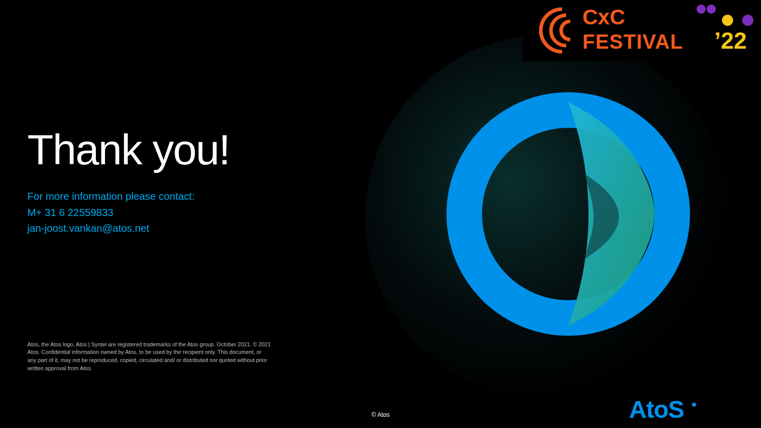CxC FESTIVAL ’22
Thank you!
For more information please contact:
M+ 31 6 22559833
jan-joost.vankan@atos.net
Atos, the Atos logo, Atos | Syntel are registered trademarks of the Atos group. October 2021. © 2021 Atos. Confidential information owned by Atos, to be used by the recipient only. This document, or any part of it, may not be reproduced, copied, circulated and/ or distributed nor quoted without prior written approval from Atos.
© Atos
AtoS